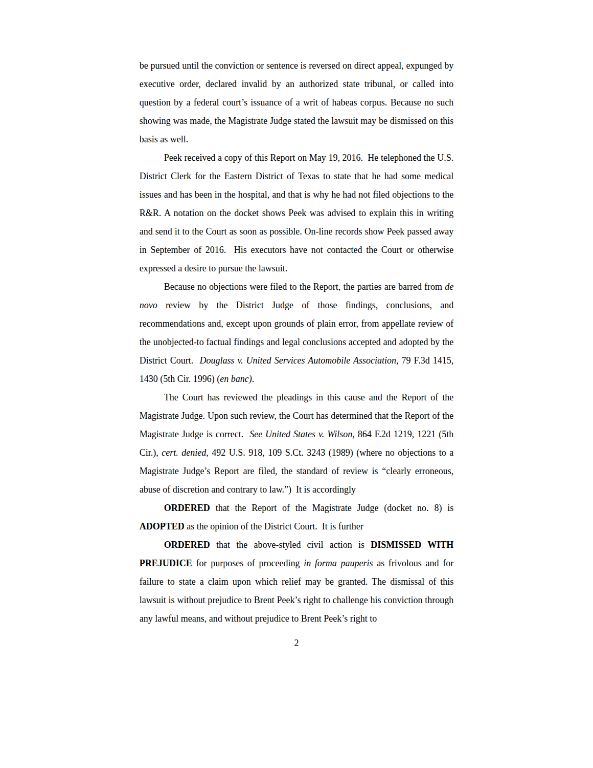be pursued until the conviction or sentence is reversed on direct appeal, expunged by executive order, declared invalid by an authorized state tribunal, or called into question by a federal court’s issuance of a writ of habeas corpus. Because no such showing was made, the Magistrate Judge stated the lawsuit may be dismissed on this basis as well.
Peek received a copy of this Report on May 19, 2016. He telephoned the U.S. District Clerk for the Eastern District of Texas to state that he had some medical issues and has been in the hospital, and that is why he had not filed objections to the R&R. A notation on the docket shows Peek was advised to explain this in writing and send it to the Court as soon as possible. On-line records show Peek passed away in September of 2016. His executors have not contacted the Court or otherwise expressed a desire to pursue the lawsuit.
Because no objections were filed to the Report, the parties are barred from de novo review by the District Judge of those findings, conclusions, and recommendations and, except upon grounds of plain error, from appellate review of the unobjected-to factual findings and legal conclusions accepted and adopted by the District Court. Douglass v. United Services Automobile Association, 79 F.3d 1415, 1430 (5th Cir. 1996) (en banc).
The Court has reviewed the pleadings in this cause and the Report of the Magistrate Judge. Upon such review, the Court has determined that the Report of the Magistrate Judge is correct. See United States v. Wilson, 864 F.2d 1219, 1221 (5th Cir.), cert. denied, 492 U.S. 918, 109 S.Ct. 3243 (1989) (where no objections to a Magistrate Judge’s Report are filed, the standard of review is “clearly erroneous, abuse of discretion and contrary to law.”) It is accordingly
ORDERED that the Report of the Magistrate Judge (docket no. 8) is ADOPTED as the opinion of the District Court. It is further
ORDERED that the above-styled civil action is DISMISSED WITH PREJUDICE for purposes of proceeding in forma pauperis as frivolous and for failure to state a claim upon which relief may be granted. The dismissal of this lawsuit is without prejudice to Brent Peek’s right to challenge his conviction through any lawful means, and without prejudice to Brent Peek’s right to
2